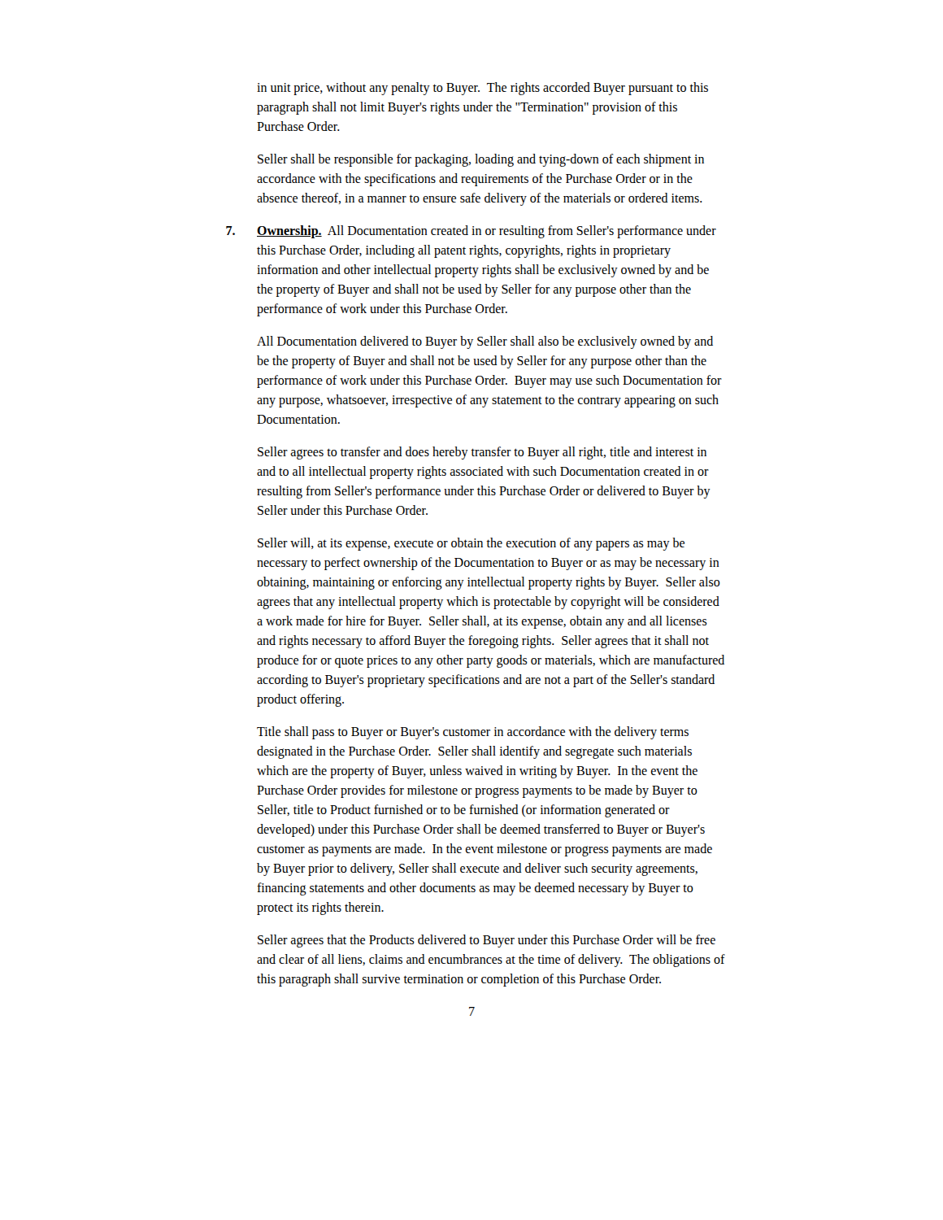in unit price, without any penalty to Buyer. The rights accorded Buyer pursuant to this paragraph shall not limit Buyer's rights under the "Termination" provision of this Purchase Order.
Seller shall be responsible for packaging, loading and tying-down of each shipment in accordance with the specifications and requirements of the Purchase Order or in the absence thereof, in a manner to ensure safe delivery of the materials or ordered items.
Ownership. All Documentation created in or resulting from Seller's performance under this Purchase Order, including all patent rights, copyrights, rights in proprietary information and other intellectual property rights shall be exclusively owned by and be the property of Buyer and shall not be used by Seller for any purpose other than the performance of work under this Purchase Order.
All Documentation delivered to Buyer by Seller shall also be exclusively owned by and be the property of Buyer and shall not be used by Seller for any purpose other than the performance of work under this Purchase Order. Buyer may use such Documentation for any purpose, whatsoever, irrespective of any statement to the contrary appearing on such Documentation.
Seller agrees to transfer and does hereby transfer to Buyer all right, title and interest in and to all intellectual property rights associated with such Documentation created in or resulting from Seller's performance under this Purchase Order or delivered to Buyer by Seller under this Purchase Order.
Seller will, at its expense, execute or obtain the execution of any papers as may be necessary to perfect ownership of the Documentation to Buyer or as may be necessary in obtaining, maintaining or enforcing any intellectual property rights by Buyer. Seller also agrees that any intellectual property which is protectable by copyright will be considered a work made for hire for Buyer. Seller shall, at its expense, obtain any and all licenses and rights necessary to afford Buyer the foregoing rights. Seller agrees that it shall not produce for or quote prices to any other party goods or materials, which are manufactured according to Buyer's proprietary specifications and are not a part of the Seller's standard product offering.
Title shall pass to Buyer or Buyer's customer in accordance with the delivery terms designated in the Purchase Order. Seller shall identify and segregate such materials which are the property of Buyer, unless waived in writing by Buyer. In the event the Purchase Order provides for milestone or progress payments to be made by Buyer to Seller, title to Product furnished or to be furnished (or information generated or developed) under this Purchase Order shall be deemed transferred to Buyer or Buyer's customer as payments are made. In the event milestone or progress payments are made by Buyer prior to delivery, Seller shall execute and deliver such security agreements, financing statements and other documents as may be deemed necessary by Buyer to protect its rights therein.
Seller agrees that the Products delivered to Buyer under this Purchase Order will be free and clear of all liens, claims and encumbrances at the time of delivery. The obligations of this paragraph shall survive termination or completion of this Purchase Order.
7